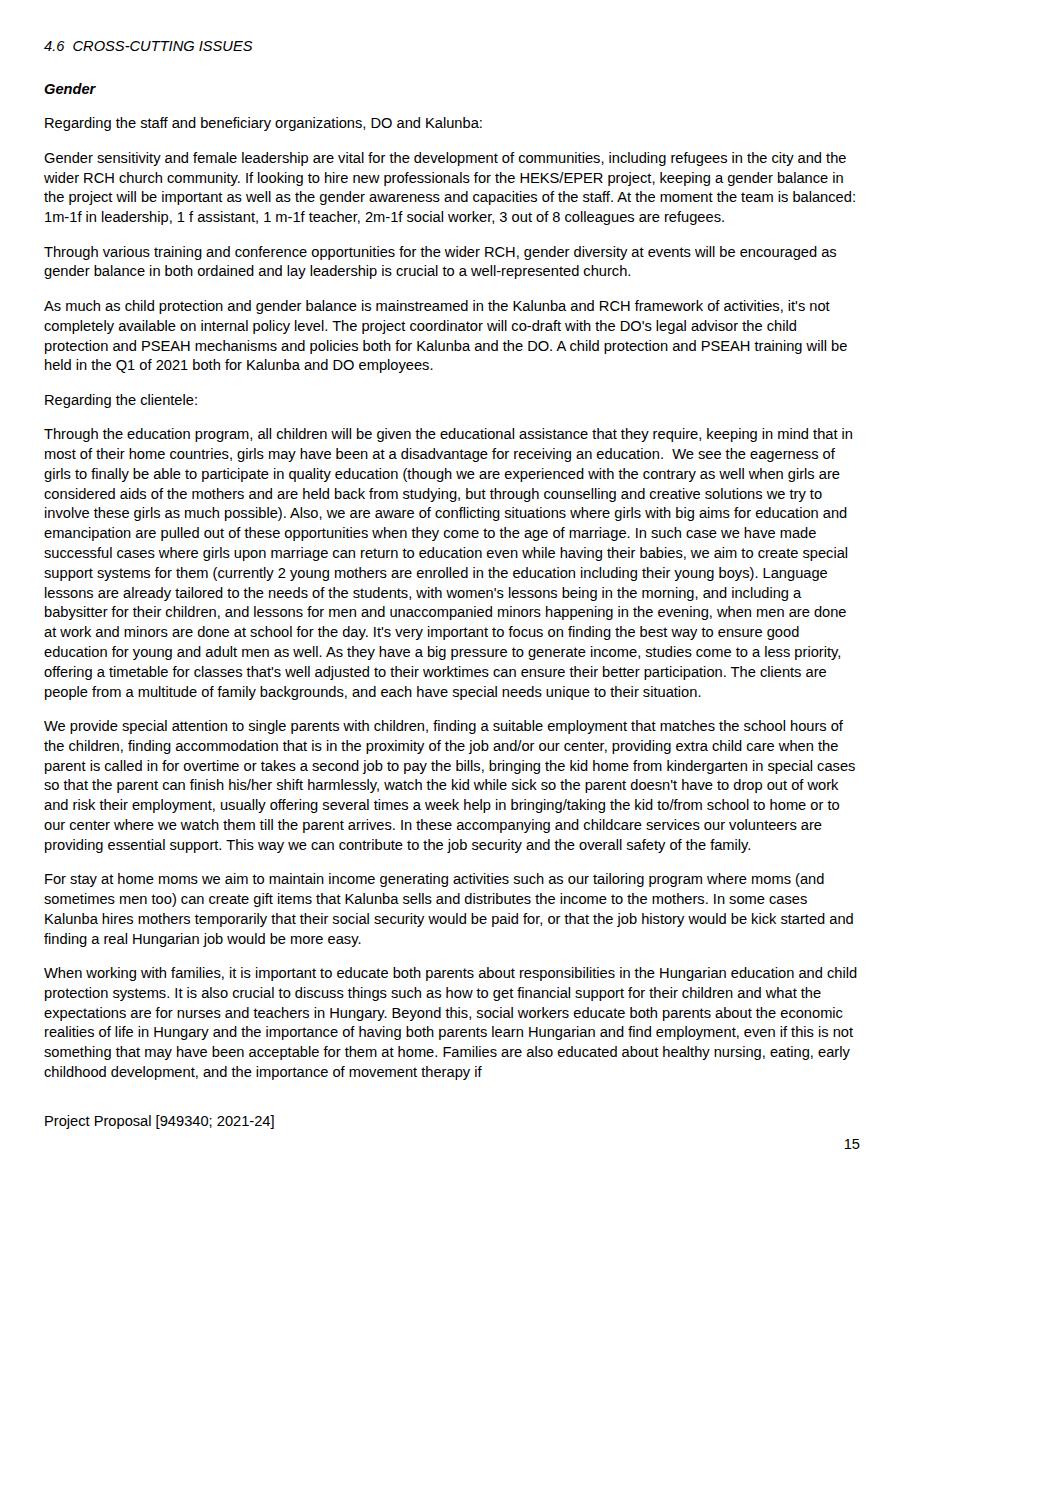4.6 CROSS-CUTTING ISSUES
Gender
Regarding the staff and beneficiary organizations, DO and Kalunba:
Gender sensitivity and female leadership are vital for the development of communities, including refugees in the city and the wider RCH church community. If looking to hire new professionals for the HEKS/EPER project, keeping a gender balance in the project will be important as well as the gender awareness and capacities of the staff. At the moment the team is balanced: 1m-1f in leadership, 1 f assistant, 1 m-1f teacher, 2m-1f social worker, 3 out of 8 colleagues are refugees.
Through various training and conference opportunities for the wider RCH, gender diversity at events will be encouraged as gender balance in both ordained and lay leadership is crucial to a well-represented church.
As much as child protection and gender balance is mainstreamed in the Kalunba and RCH framework of activities, it's not completely available on internal policy level. The project coordinator will co-draft with the DO's legal advisor the child protection and PSEAH mechanisms and policies both for Kalunba and the DO. A child protection and PSEAH training will be held in the Q1 of 2021 both for Kalunba and DO employees.
Regarding the clientele:
Through the education program, all children will be given the educational assistance that they require, keeping in mind that in most of their home countries, girls may have been at a disadvantage for receiving an education. We see the eagerness of girls to finally be able to participate in quality education (though we are experienced with the contrary as well when girls are considered aids of the mothers and are held back from studying, but through counselling and creative solutions we try to involve these girls as much possible). Also, we are aware of conflicting situations where girls with big aims for education and emancipation are pulled out of these opportunities when they come to the age of marriage. In such case we have made successful cases where girls upon marriage can return to education even while having their babies, we aim to create special support systems for them (currently 2 young mothers are enrolled in the education including their young boys). Language lessons are already tailored to the needs of the students, with women's lessons being in the morning, and including a babysitter for their children, and lessons for men and unaccompanied minors happening in the evening, when men are done at work and minors are done at school for the day. It's very important to focus on finding the best way to ensure good education for young and adult men as well. As they have a big pressure to generate income, studies come to a less priority, offering a timetable for classes that's well adjusted to their worktimes can ensure their better participation. The clients are people from a multitude of family backgrounds, and each have special needs unique to their situation.
We provide special attention to single parents with children, finding a suitable employment that matches the school hours of the children, finding accommodation that is in the proximity of the job and/or our center, providing extra child care when the parent is called in for overtime or takes a second job to pay the bills, bringing the kid home from kindergarten in special cases so that the parent can finish his/her shift harmlessly, watch the kid while sick so the parent doesn't have to drop out of work and risk their employment, usually offering several times a week help in bringing/taking the kid to/from school to home or to our center where we watch them till the parent arrives. In these accompanying and childcare services our volunteers are providing essential support. This way we can contribute to the job security and the overall safety of the family.
For stay at home moms we aim to maintain income generating activities such as our tailoring program where moms (and sometimes men too) can create gift items that Kalunba sells and distributes the income to the mothers. In some cases Kalunba hires mothers temporarily that their social security would be paid for, or that the job history would be kick started and finding a real Hungarian job would be more easy.
When working with families, it is important to educate both parents about responsibilities in the Hungarian education and child protection systems. It is also crucial to discuss things such as how to get financial support for their children and what the expectations are for nurses and teachers in Hungary. Beyond this, social workers educate both parents about the economic realities of life in Hungary and the importance of having both parents learn Hungarian and find employment, even if this is not something that may have been acceptable for them at home. Families are also educated about healthy nursing, eating, early childhood development, and the importance of movement therapy if
Project Proposal [949340; 2021-24]
15